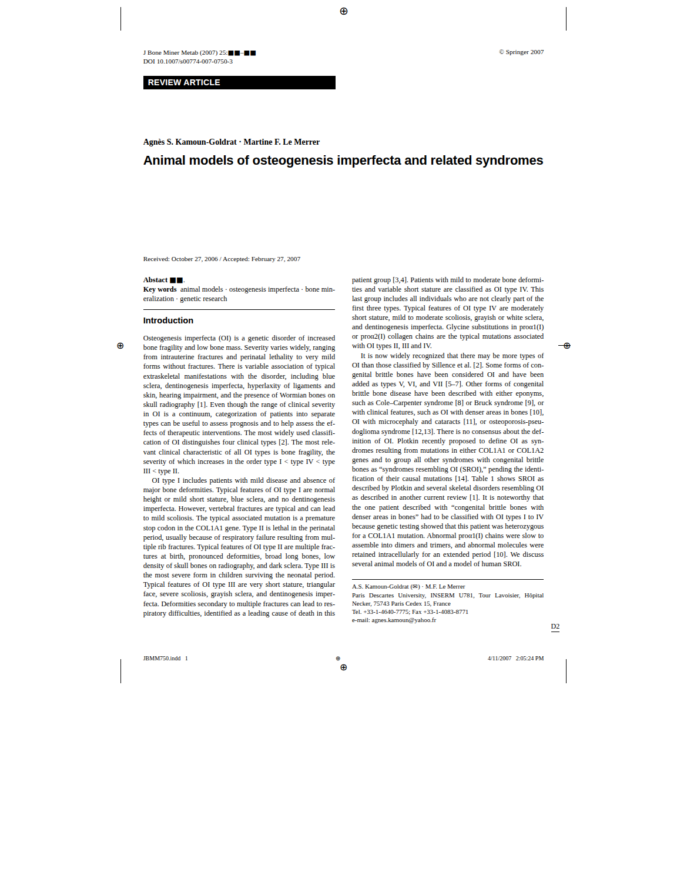⊕
⊕
⊕
⊕
J Bone Miner Metab (2007) 25:■■–■■
DOI 10.1007/s00774-007-0750-3
© Springer 2007
REVIEW ARTICLE
Agnès S. Kamoun-Goldrat · Martine F. Le Merrer
Animal models of osteogenesis imperfecta and related syndromes
Received: October 27, 2006 / Accepted: February 27, 2007
Abstact ■■.
Key words animal models · osteogenesis imperfecta · bone mineralization · genetic research
Introduction
Osteogenesis imperfecta (OI) is a genetic disorder of increased bone fragility and low bone mass. Severity varies widely, ranging from intrauterine fractures and perinatal lethality to very mild forms without fractures. There is variable association of typical extraskeletal manifestations with the disorder, including blue sclera, dentinogenesis imperfecta, hyperlaxity of ligaments and skin, hearing impairment, and the presence of Wormian bones on skull radiography [1]. Even though the range of clinical severity in OI is a continuum, categorization of patients into separate types can be useful to assess prognosis and to help assess the effects of therapeutic interventions. The most widely used classification of OI distinguishes four clinical types [2]. The most relevant clinical characteristic of all OI types is bone fragility, the severity of which increases in the order type I < type IV < type III < type II.
OI type I includes patients with mild disease and absence of major bone deformities. Typical features of OI type I are normal height or mild short stature, blue sclera, and no dentinogenesis imperfecta. However, vertebral fractures are typical and can lead to mild scoliosis. The typical associated mutation is a premature stop codon in the COL1A1 gene. Type II is lethal in the perinatal period, usually because of respiratory failure resulting from multiple rib fractures. Typical features of OI type II are multiple fractures at birth, pronounced deformities, broad long bones, low density of skull bones on radiography, and dark sclera. Type III is the most severe form in children surviving the neonatal period. Typical features of OI type III are very short stature, triangular face, severe scoliosis, grayish sclera, and dentinogenesis imperfecta. Deformities secondary to multiple fractures can lead to respiratory difficulties, identified as a leading cause of death in this patient group [3,4]. Patients with mild to moderate bone deformities and variable short stature are classified as OI type IV. This last group includes all individuals who are not clearly part of the first three types. Typical features of OI type IV are moderately short stature, mild to moderate scoliosis, grayish or white sclera, and dentinogenesis imperfecta. Glycine substitutions in proα1(I) or proα2(I) collagen chains are the typical mutations associated with OI types II, III and IV.
It is now widely recognized that there may be more types of OI than those classified by Sillence et al. [2]. Some forms of congenital brittle bones have been considered OI and have been added as types V, VI, and VII [5–7]. Other forms of congenital brittle bone disease have been described with either eponyms, such as Cole–Carpenter syndrome [8] or Bruck syndrome [9], or with clinical features, such as OI with denser areas in bones [10], OI with microcephaly and cataracts [11], or osteoporosis-pseudoglioma syndrome [12,13]. There is no consensus about the definition of OI. Plotkin recently proposed to define OI as syndromes resulting from mutations in either COL1A1 or COL1A2 genes and to group all other syndromes with congenital brittle bones as “syndromes resembling OI (SROI),” pending the identification of their causal mutations [14]. Table 1 shows SROI as described by Plotkin and several skeletal disorders resembling OI as described in another current review [1]. It is noteworthy that the one patient described with “congenital brittle bones with denser areas in bones” had to be classified with OI types I to IV because genetic testing showed that this patient was heterozygous for a COL1A1 mutation. Abnormal proα1(I) chains were slow to assemble into dimers and trimers, and abnormal molecules were retained intracellularly for an extended period [10]. We discuss several animal models of OI and a model of human SROI.
A.S. Kamoun-Goldrat (✉) · M.F. Le Merrer
Paris Descartes University, INSERM U781, Tour Lavoisier, Hôpital Necker, 75743 Paris Cedex 15, France
Tel. +33-1-4640-7775; Fax +33-1-4083-8771
e-mail: agnes.kamoun@yahoo.fr
D2
JBMM750.indd 1
⊕
4/11/2007 2:05:24 PM